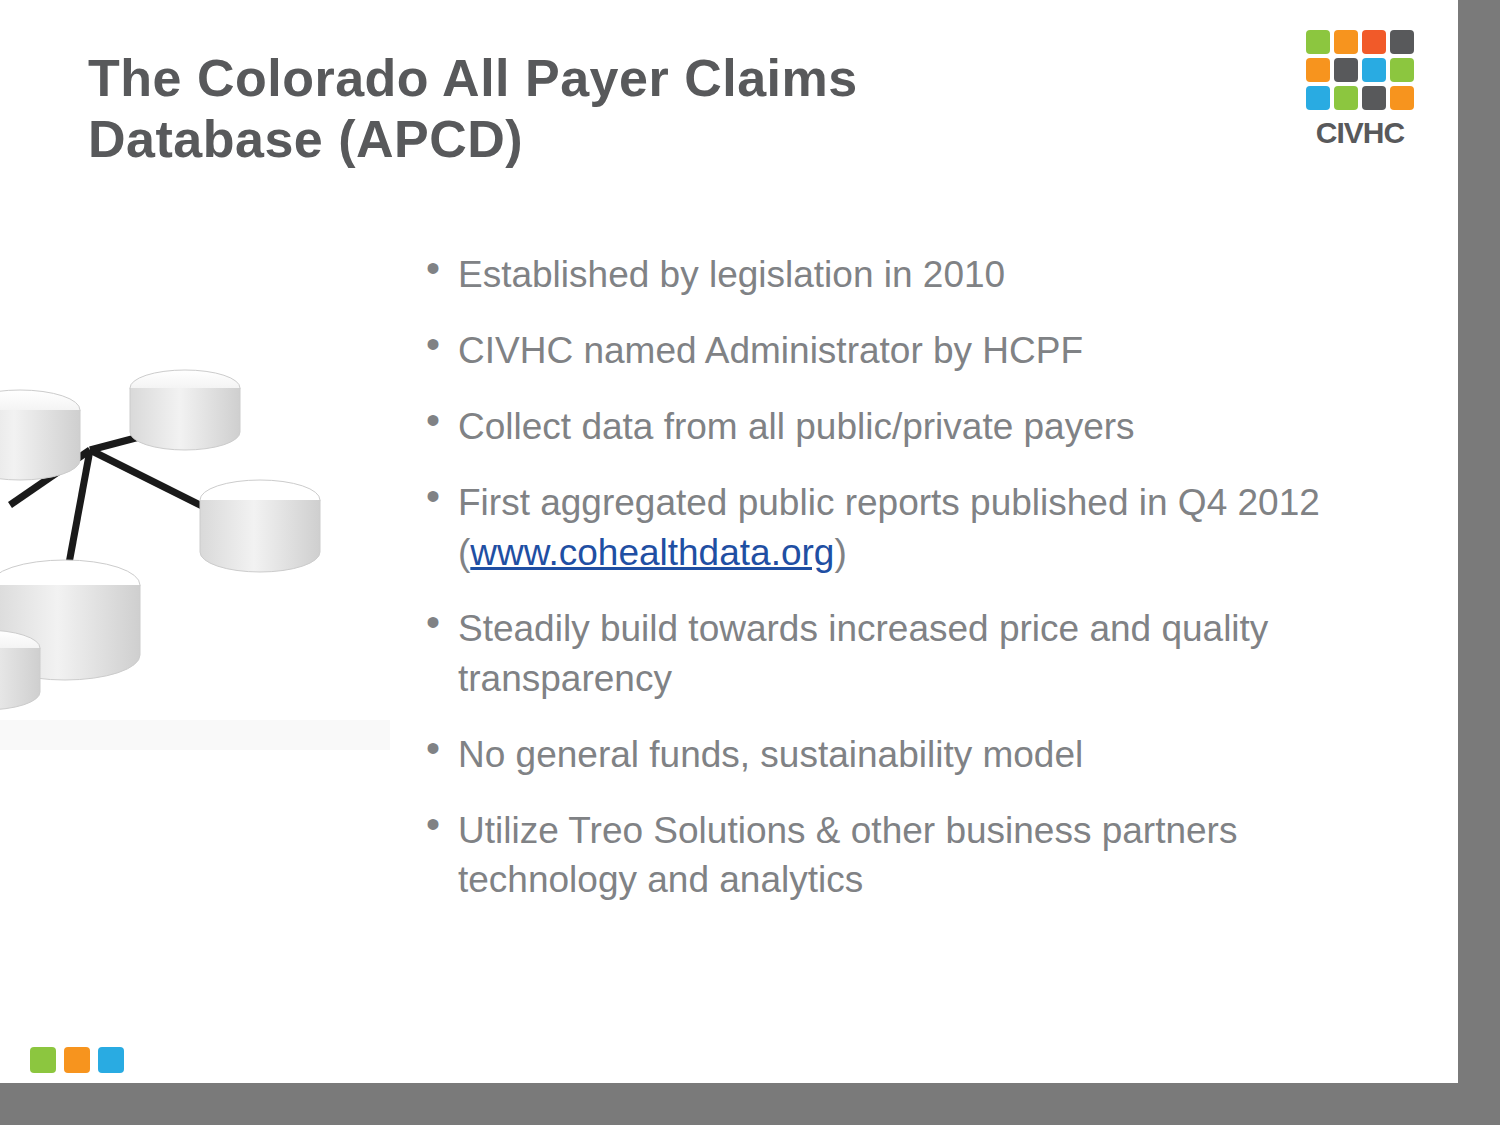The Colorado All Payer Claims
Database (APCD)
CIVHC
Established by legislation in 2010
CIVHC named Administrator by HCPF
Collect data from all public/private payers
First aggregated public reports published in Q4 2012 (www.cohealthdata.org)
Steadily build towards increased price and quality transparency
No general funds, sustainability model
Utilize Treo Solutions & other business partners technology and analytics